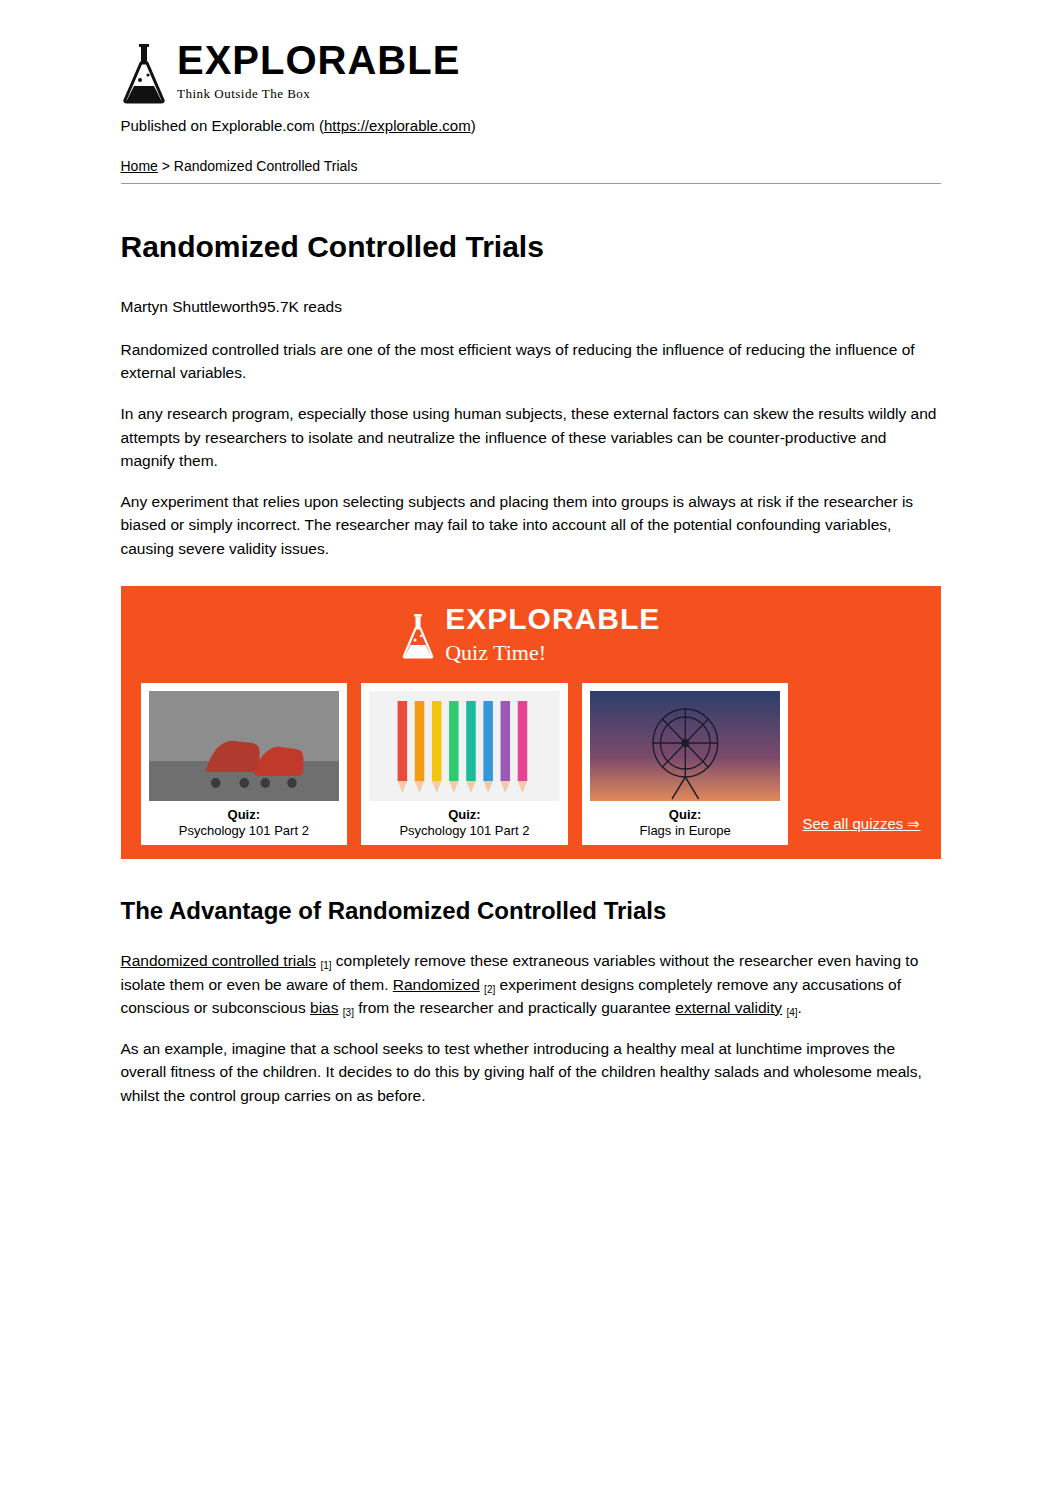EXPLORABLE
Think Outside The Box
Published on Explorable.com (https://explorable.com)
Home > Randomized Controlled Trials
Randomized Controlled Trials
Martyn Shuttleworth95.7K reads
Randomized controlled trials are one of the most efficient ways of reducing the influence of reducing the influence of external variables.
In any research program, especially those using human subjects, these external factors can skew the results wildly and attempts by researchers to isolate and neutralize the influence of these variables can be counter-productive and magnify them.
Any experiment that relies upon selecting subjects and placing them into groups is always at risk if the researcher is biased or simply incorrect. The researcher may fail to take into account all of the potential confounding variables, causing severe validity issues.
EXPLORABLE
Quiz Time!
Quiz:
Psychology 101 Part 2
Quiz:
Psychology 101 Part 2
Quiz:
Flags in Europe
See all quizzes ⇒
The Advantage of Randomized Controlled Trials
Randomized controlled trials [1] completely remove these extraneous variables without the researcher even having to isolate them or even be aware of them. Randomized [2] experiment designs completely remove any accusations of conscious or subconscious bias [3] from the researcher and practically guarantee external validity [4].
As an example, imagine that a school seeks to test whether introducing a healthy meal at lunchtime improves the overall fitness of the children. It decides to do this by giving half of the children healthy salads and wholesome meals, whilst the control group carries on as before.